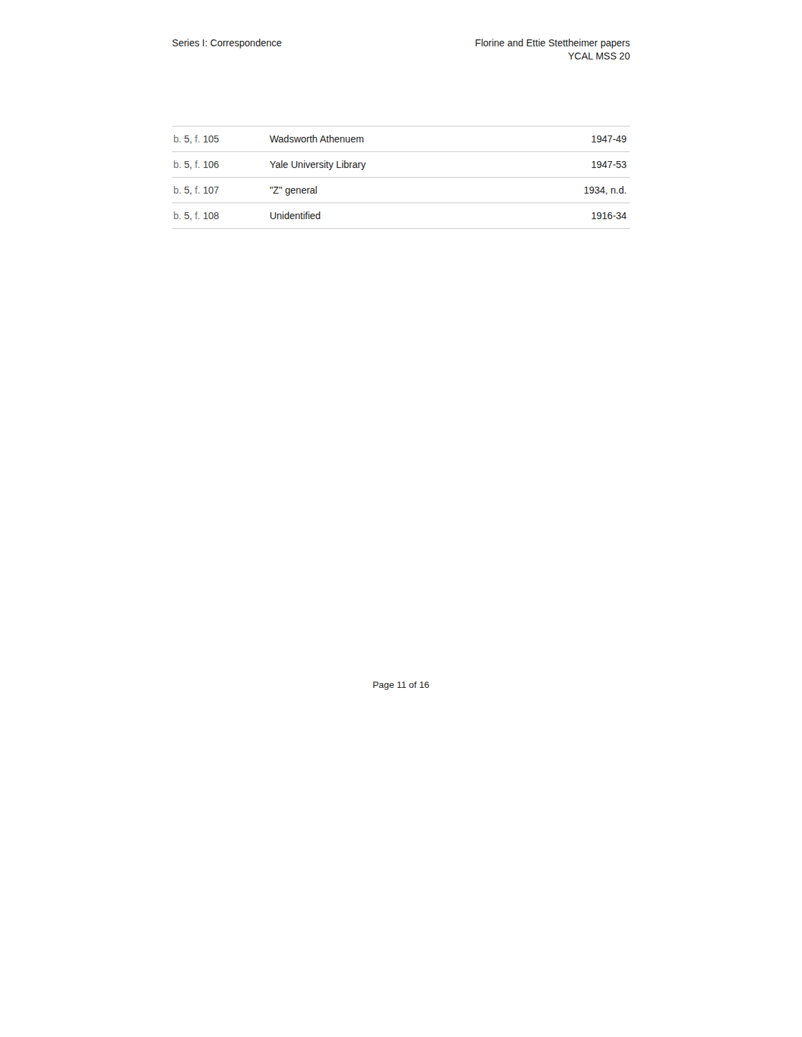Series I: Correspondence
Florine and Ettie Stettheimer papers
YCAL MSS 20
| b. 5, f. 105 | Wadsworth Athenuem | 1947-49 |
| b. 5, f. 106 | Yale University Library | 1947-53 |
| b. 5, f. 107 | "Z" general | 1934, n.d. |
| b. 5, f. 108 | Unidentified | 1916-34 |
Page 11 of 16